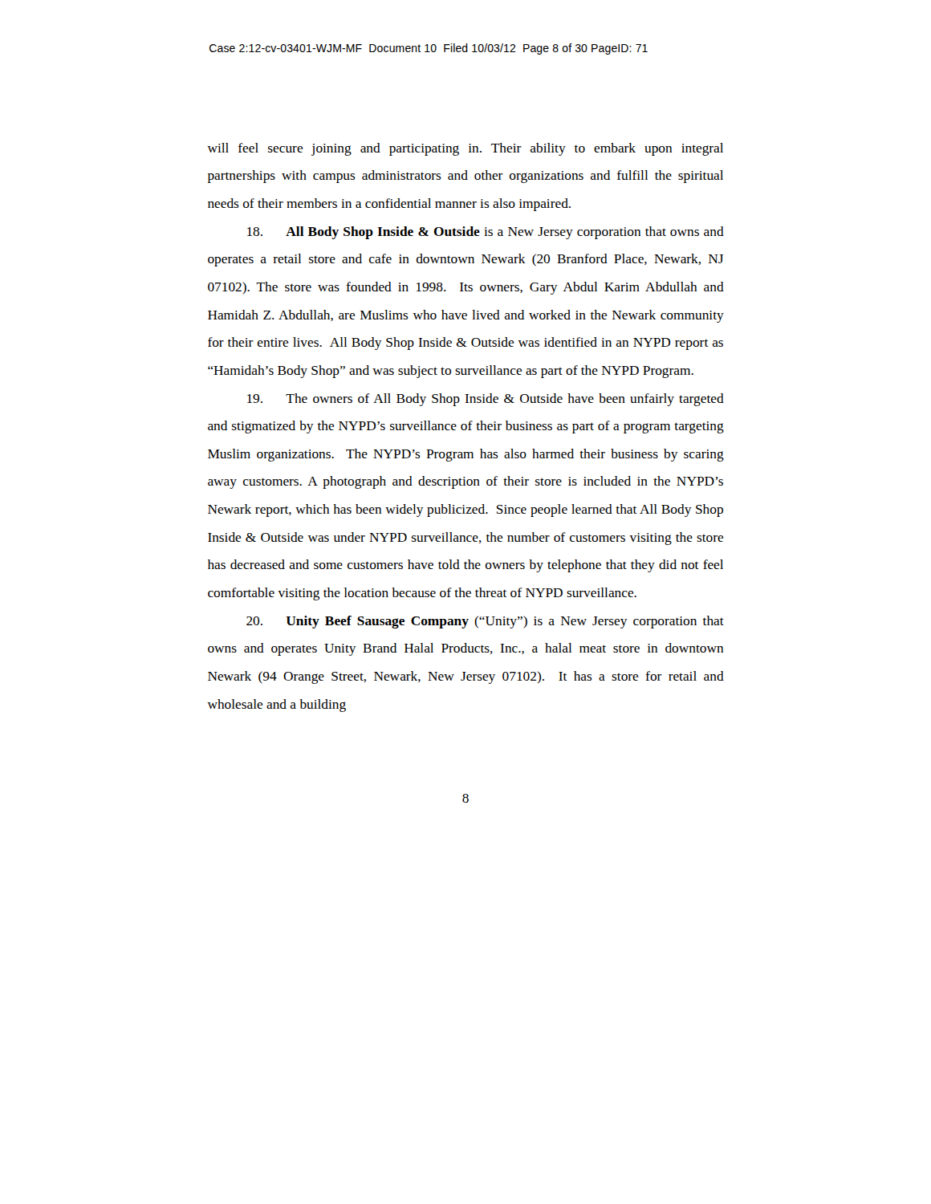Case 2:12-cv-03401-WJM-MF Document 10 Filed 10/03/12 Page 8 of 30 PageID: 71
will feel secure joining and participating in. Their ability to embark upon integral partnerships with campus administrators and other organizations and fulfill the spiritual needs of their members in a confidential manner is also impaired.
18. All Body Shop Inside & Outside is a New Jersey corporation that owns and operates a retail store and cafe in downtown Newark (20 Branford Place, Newark, NJ 07102). The store was founded in 1998. Its owners, Gary Abdul Karim Abdullah and Hamidah Z. Abdullah, are Muslims who have lived and worked in the Newark community for their entire lives. All Body Shop Inside & Outside was identified in an NYPD report as “Hamidah’s Body Shop” and was subject to surveillance as part of the NYPD Program.
19. The owners of All Body Shop Inside & Outside have been unfairly targeted and stigmatized by the NYPD’s surveillance of their business as part of a program targeting Muslim organizations. The NYPD’s Program has also harmed their business by scaring away customers. A photograph and description of their store is included in the NYPD’s Newark report, which has been widely publicized. Since people learned that All Body Shop Inside & Outside was under NYPD surveillance, the number of customers visiting the store has decreased and some customers have told the owners by telephone that they did not feel comfortable visiting the location because of the threat of NYPD surveillance.
20. Unity Beef Sausage Company (“Unity”) is a New Jersey corporation that owns and operates Unity Brand Halal Products, Inc., a halal meat store in downtown Newark (94 Orange Street, Newark, New Jersey 07102). It has a store for retail and wholesale and a building
8